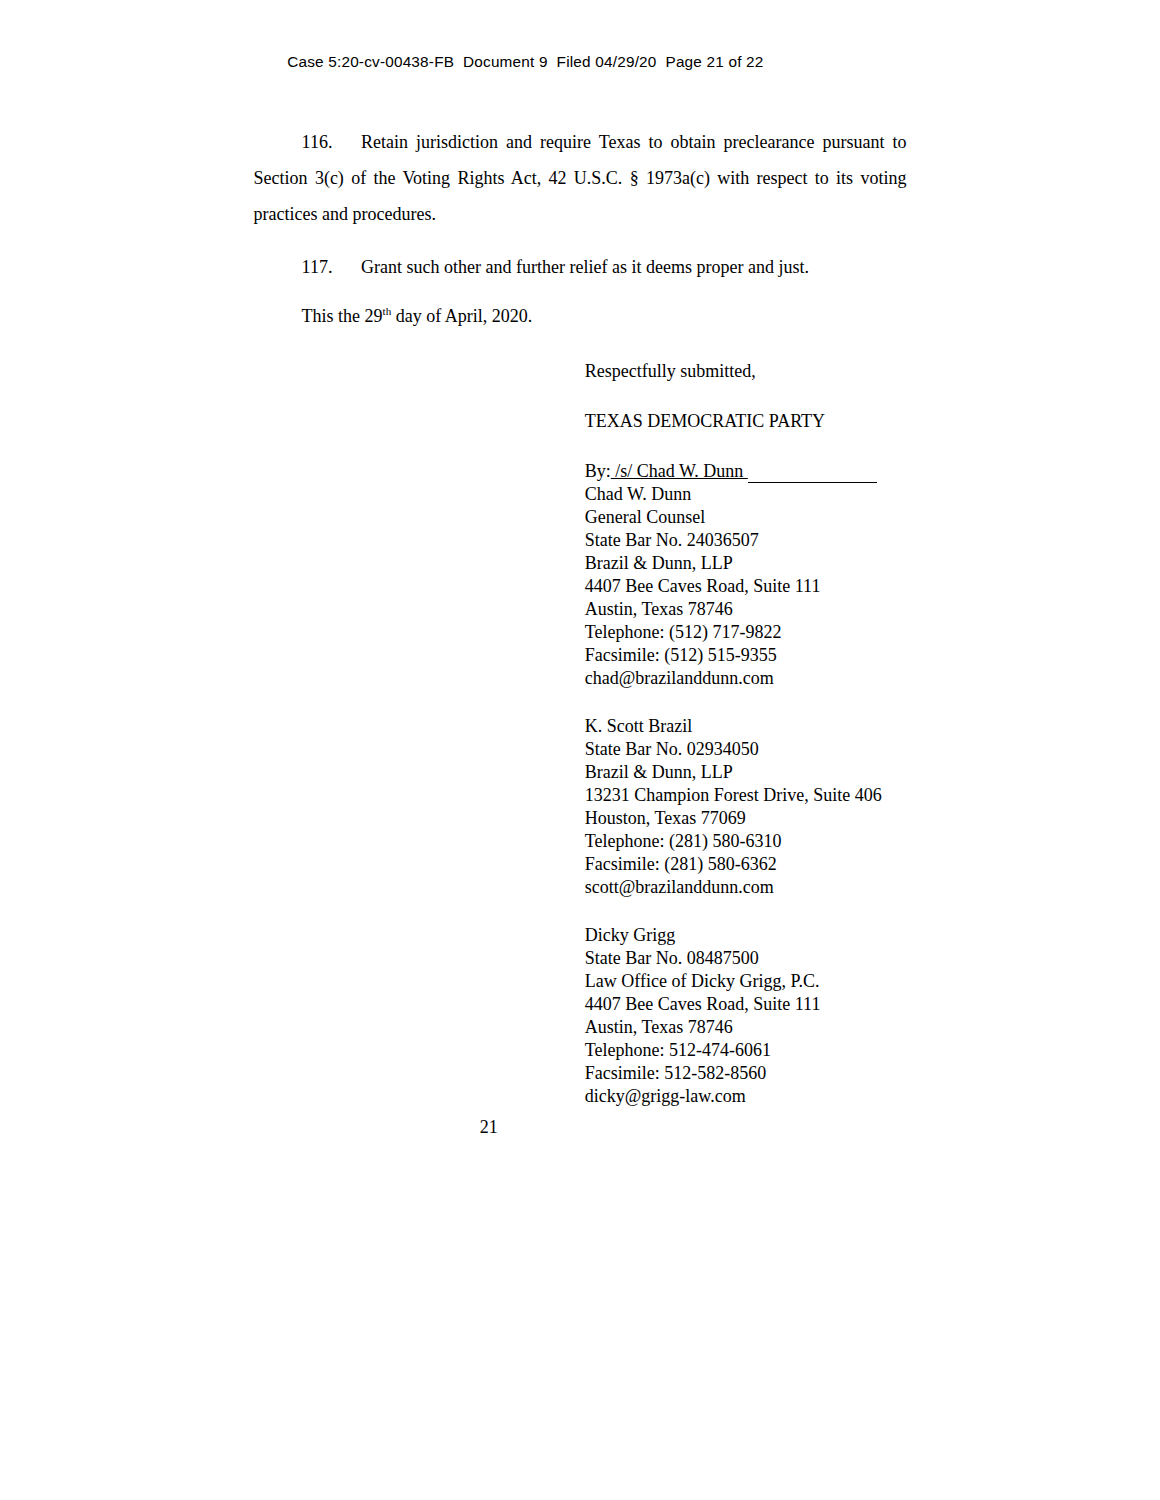Case 5:20-cv-00438-FB Document 9 Filed 04/29/20 Page 21 of 22
116. Retain jurisdiction and require Texas to obtain preclearance pursuant to Section 3(c) of the Voting Rights Act, 42 U.S.C. § 1973a(c) with respect to its voting practices and procedures.
117. Grant such other and further relief as it deems proper and just.
This the 29th day of April, 2020.
Respectfully submitted,
TEXAS DEMOCRATIC PARTY
By: /s/ Chad W. Dunn
Chad W. Dunn
General Counsel
State Bar No. 24036507
Brazil & Dunn, LLP
4407 Bee Caves Road, Suite 111
Austin, Texas 78746
Telephone: (512) 717-9822
Facsimile: (512) 515-9355
chad@brazilanddunn.com
K. Scott Brazil
State Bar No. 02934050
Brazil & Dunn, LLP
13231 Champion Forest Drive, Suite 406
Houston, Texas 77069
Telephone: (281) 580-6310
Facsimile: (281) 580-6362
scott@brazilanddunn.com
Dicky Grigg
State Bar No. 08487500
Law Office of Dicky Grigg, P.C.
4407 Bee Caves Road, Suite 111
Austin, Texas 78746
Telephone: 512-474-6061
Facsimile: 512-582-8560
dicky@grigg-law.com
21